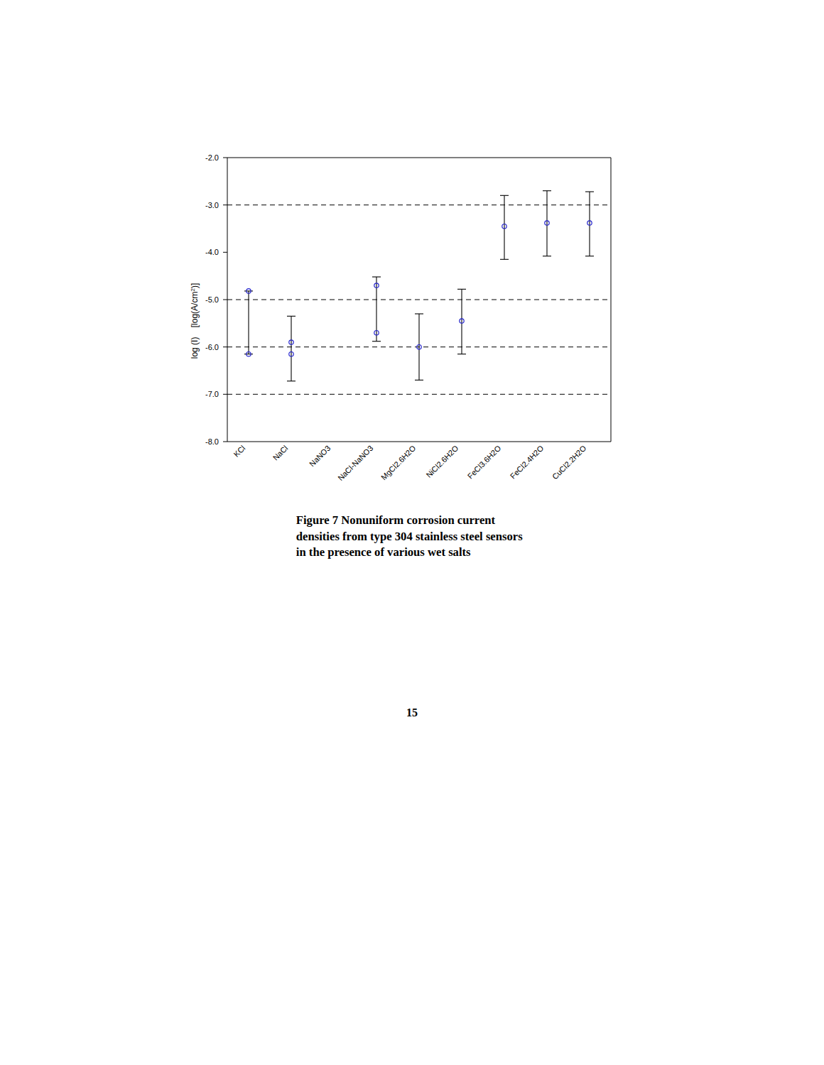y scale: -2.0 at y=20 ; -8.0 at y=420 => 400px / 6 units = 66.667 px per unit -2.0 -3.0 -4.0 -5.0 -6.0 -7.0 -8.0 log (I) [log(A/cm2)] KCl NaCl NaNO3 NaCl-NaNO3 MgCl2.6H2O NiCl2.6H2O FeCl3.6H2O FeCl2.4H2O CuCl2.2H2O
Figure 7 Nonuniform corrosion current densities from type 304 stainless steel sensors in the presence of various wet salts
15